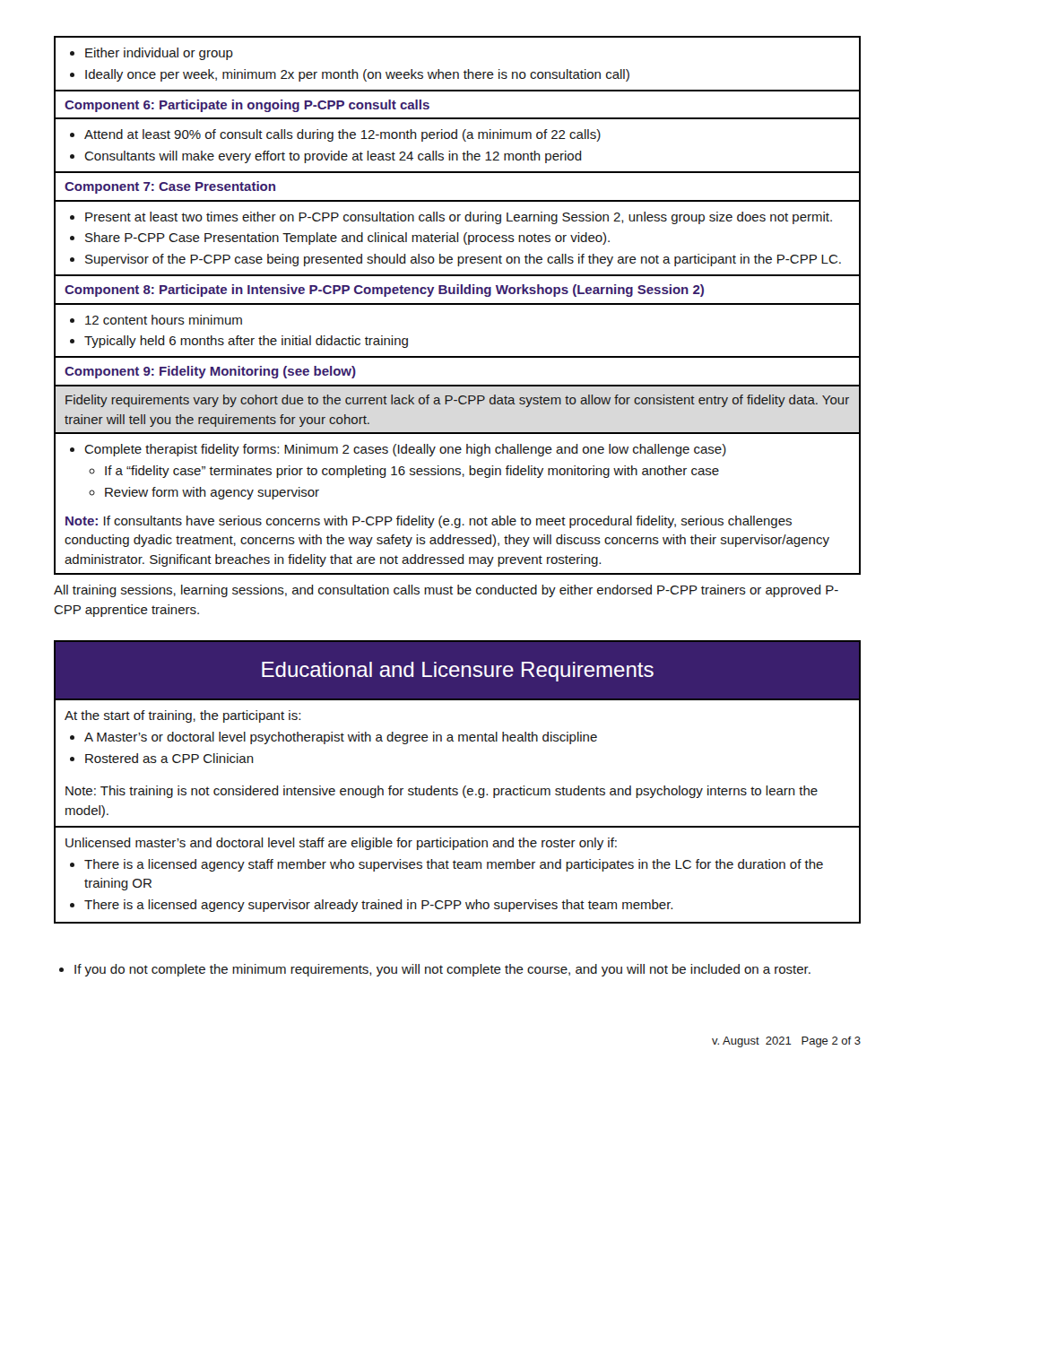| Either individual or group Ideally once per week, minimum 2x per month (on weeks when there is no consultation call) |
| Component 6: Participate in ongoing P-CPP consult calls |
| Attend at least 90% of consult calls during the 12-month period (a minimum of 22 calls) Consultants will make every effort to provide at least 24 calls in the 12 month period |
| Component 7: Case Presentation |
| Present at least two times either on P-CPP consultation calls or during Learning Session 2, unless group size does not permit. Share P-CPP Case Presentation Template and clinical material (process notes or video). Supervisor of the P-CPP case being presented should also be present on the calls if they are not a participant in the P-CPP LC. |
| Component 8: Participate in Intensive P-CPP Competency Building Workshops (Learning Session 2) |
| 12 content hours minimum Typically held 6 months after the initial didactic training |
| Component 9: Fidelity Monitoring (see below) |
| Fidelity requirements vary by cohort due to the current lack of a P-CPP data system to allow for consistent entry of fidelity data. Your trainer will tell you the requirements for your cohort. |
| Complete therapist fidelity forms: Minimum 2 cases (Ideally one high challenge and one low challenge case) If a “fidelity case” terminates prior to completing 16 sessions, begin fidelity monitoring with another case Review form with agency supervisor |
| Note: If consultants have serious concerns with P-CPP fidelity (e.g. not able to meet procedural fidelity, serious challenges conducting dyadic treatment, concerns with the way safety is addressed), they will discuss concerns with their supervisor/agency administrator. Significant breaches in fidelity that are not addressed may prevent rostering. |
All training sessions, learning sessions, and consultation calls must be conducted by either endorsed P-CPP trainers or approved P-CPP apprentice trainers.
Educational and Licensure Requirements
| At the start of training, the participant is: A Master’s or doctoral level psychotherapist with a degree in a mental health discipline Rostered as a CPP Clinician Note: This training is not considered intensive enough for students (e.g. practicum students and psychology interns to learn the model). |
| Unlicensed master’s and doctoral level staff are eligible for participation and the roster only if: There is a licensed agency staff member who supervises that team member and participates in the LC for the duration of the training OR There is a licensed agency supervisor already trained in P-CPP who supervises that team member. |
If you do not complete the minimum requirements, you will not complete the course, and you will not be included on a roster.
v. August 2021 Page 2 of 3